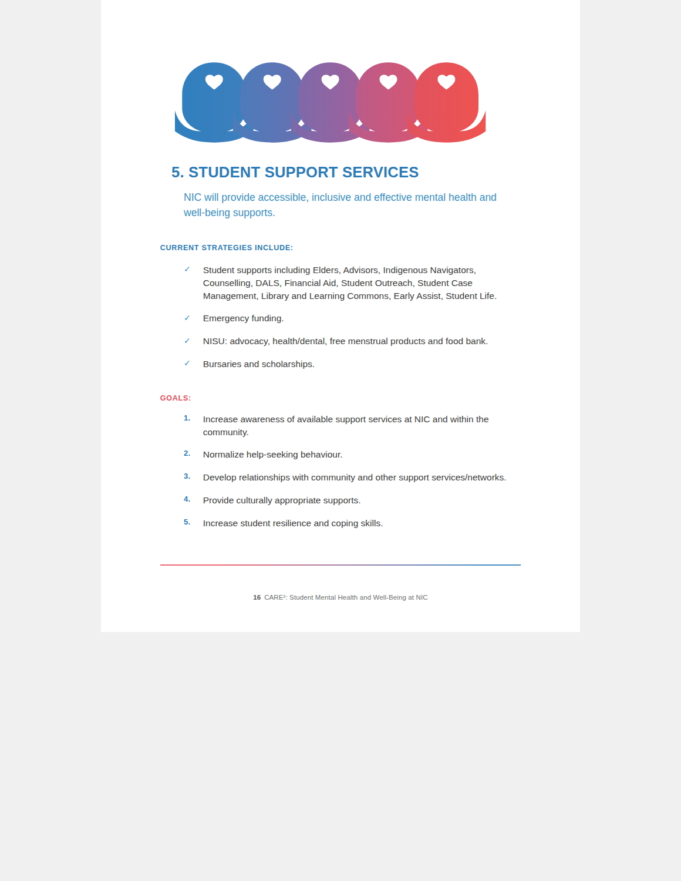5. Student Support Services
NIC will provide accessible, inclusive and effective mental health and well-being supports.
Current strategies include:
Student supports including Elders, Advisors, Indigenous Navigators, Counselling, DALS, Financial Aid, Student Outreach, Student Case Management, Library and Learning Commons, Early Assist, Student Life.
Emergency funding.
NISU: advocacy, health/dental, free menstrual products and food bank.
Bursaries and scholarships.
Goals:
Increase awareness of available support services at NIC and within the community.
Normalize help-seeking behaviour.
Develop relationships with community and other support services/networks.
Provide culturally appropriate supports.
Increase student resilience and coping skills.
16 CARE²: Student Mental Health and Well-Being at NIC